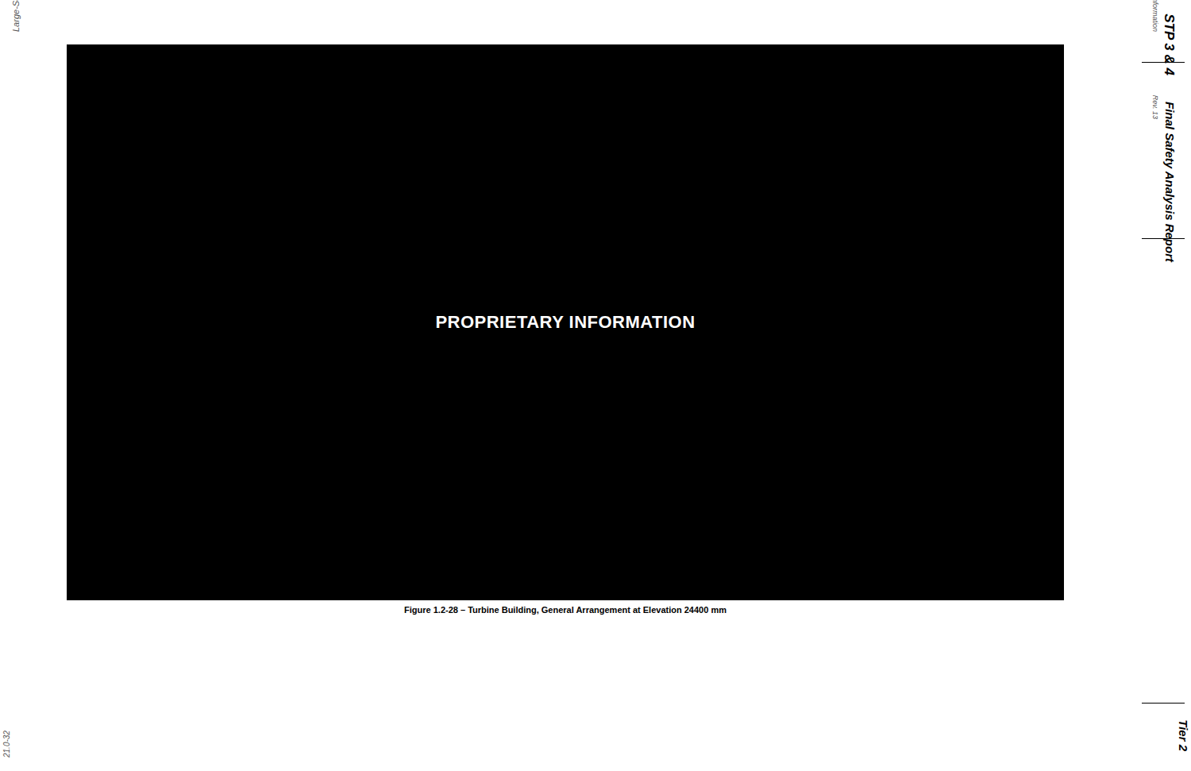Large-Scale Drawings
21.0-32
PROPRIETARY INFORMATION
Figure 1.2-28 – Turbine Building, General Arrangement at Elevation 24400 mm
Proprietary Information
Rev. 13
STP 3 & 4
Final Safety Analysis Report
Tier 2